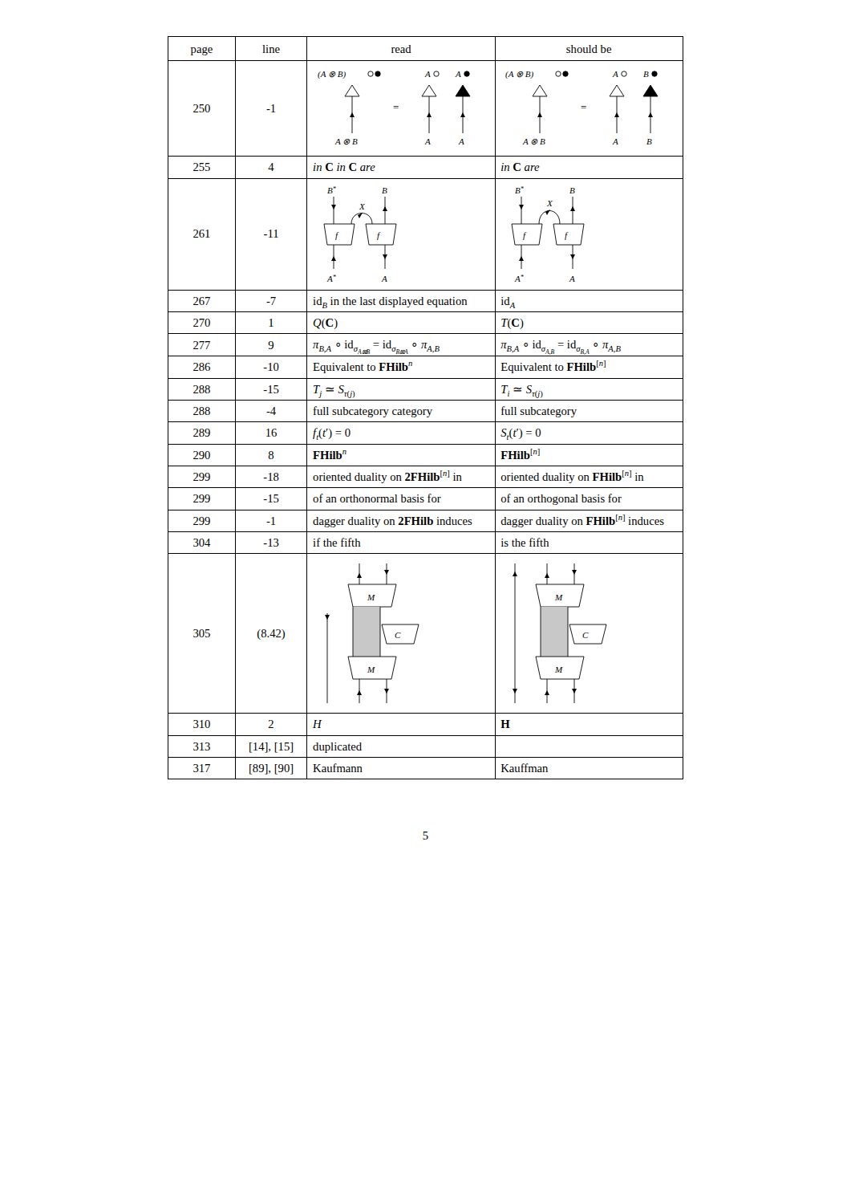| page | line | read | should be |
| --- | --- | --- | --- |
| 250 | -1 | (A ⊗ B) A ⊗ B = A A A A | (A ⊗ B) A ⊗ B = A B A B |
| 255 | 4 | in C in C are | in C are |
| 261 | -11 | B * B X f f A * A | B * B X f f A * A |
| 267 | -7 | id B in the last displayed equation | id A |
| 270 | 1 | Q ( C ) | T ( C ) |
| 277 | 9 | π B,A ∘ id σ A⊠B = id σ B⊠A ∘ π A,B | π B,A ∘ id σ A,B = id σ B,A ∘ π A,B |
| 286 | -10 | Equivalent to FHilb n | Equivalent to FHilb [ n ] |
| 288 | -15 | T j ≃ S τ ( j ) | T i ≃ S τ ( j ) |
| 288 | -4 | full subcategory category | full subcategory |
| 289 | 16 | f t ( t ′) = 0 | S t ( t ′) = 0 |
| 290 | 8 | FHilb n | FHilb [ n ] |
| 299 | -18 | oriented duality on 2FHilb [ n ] in | oriented duality on FHilb [ n ] in |
| 299 | -15 | of an orthonormal basis for | of an orthogonal basis for |
| 299 | -1 | dagger duality on 2FHilb induces | dagger duality on FHilb [ n ] induces |
| 304 | -13 | if the fifth | is the fifth |
| 305 | (8.42) | M C M | M C M |
| 310 | 2 | H | H |
| 313 | [14], [15] | duplicated | |
| 317 | [89], [90] | Kaufmann | Kauffman |
5